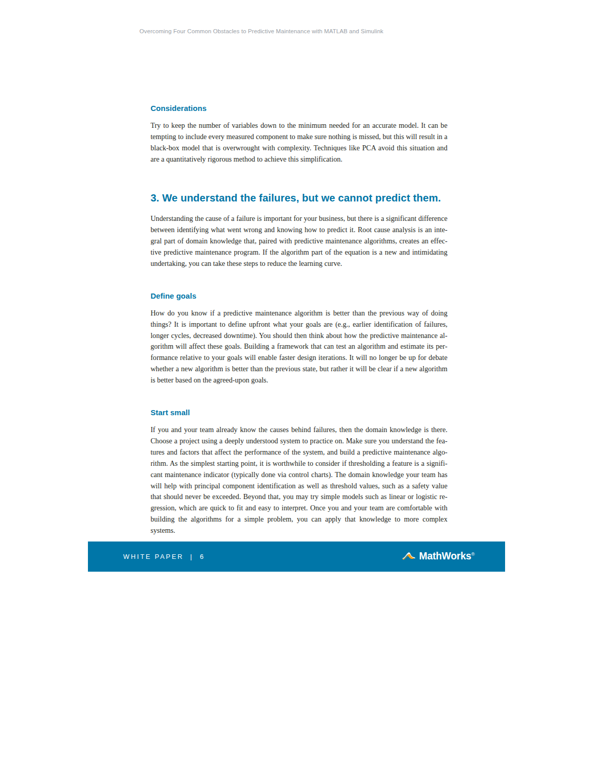Overcoming Four Common Obstacles to Predictive Maintenance with MATLAB and Simulink
Considerations
Try to keep the number of variables down to the minimum needed for an accurate model. It can be tempting to include every measured component to make sure nothing is missed, but this will result in a black-box model that is overwrought with complexity. Techniques like PCA avoid this situation and are a quantitatively rigorous method to achieve this simplification.
3. We understand the failures, but we cannot predict them.
Understanding the cause of a failure is important for your business, but there is a significant difference between identifying what went wrong and knowing how to predict it. Root cause analysis is an integral part of domain knowledge that, paired with predictive maintenance algorithms, creates an effective predictive maintenance program. If the algorithm part of the equation is a new and intimidating undertaking, you can take these steps to reduce the learning curve.
Define goals
How do you know if a predictive maintenance algorithm is better than the previous way of doing things? It is important to define upfront what your goals are (e.g., earlier identification of failures, longer cycles, decreased downtime). You should then think about how the predictive maintenance algorithm will affect these goals. Building a framework that can test an algorithm and estimate its performance relative to your goals will enable faster design iterations. It will no longer be up for debate whether a new algorithm is better than the previous state, but rather it will be clear if a new algorithm is better based on the agreed-upon goals.
Start small
If you and your team already know the causes behind failures, then the domain knowledge is there. Choose a project using a deeply understood system to practice on. Make sure you understand the features and factors that affect the performance of the system, and build a predictive maintenance algorithm. As the simplest starting point, it is worthwhile to consider if thresholding a feature is a significant maintenance indicator (typically done via control charts). The domain knowledge your team has will help with principal component identification as well as threshold values, such as a safety value that should never be exceeded. Beyond that, you may try simple models such as linear or logistic regression, which are quick to fit and easy to interpret. Once you and your team are comfortable with building the algorithms for a simple problem, you can apply that knowledge to more complex systems.
WHITE PAPER | 6
MathWorks®